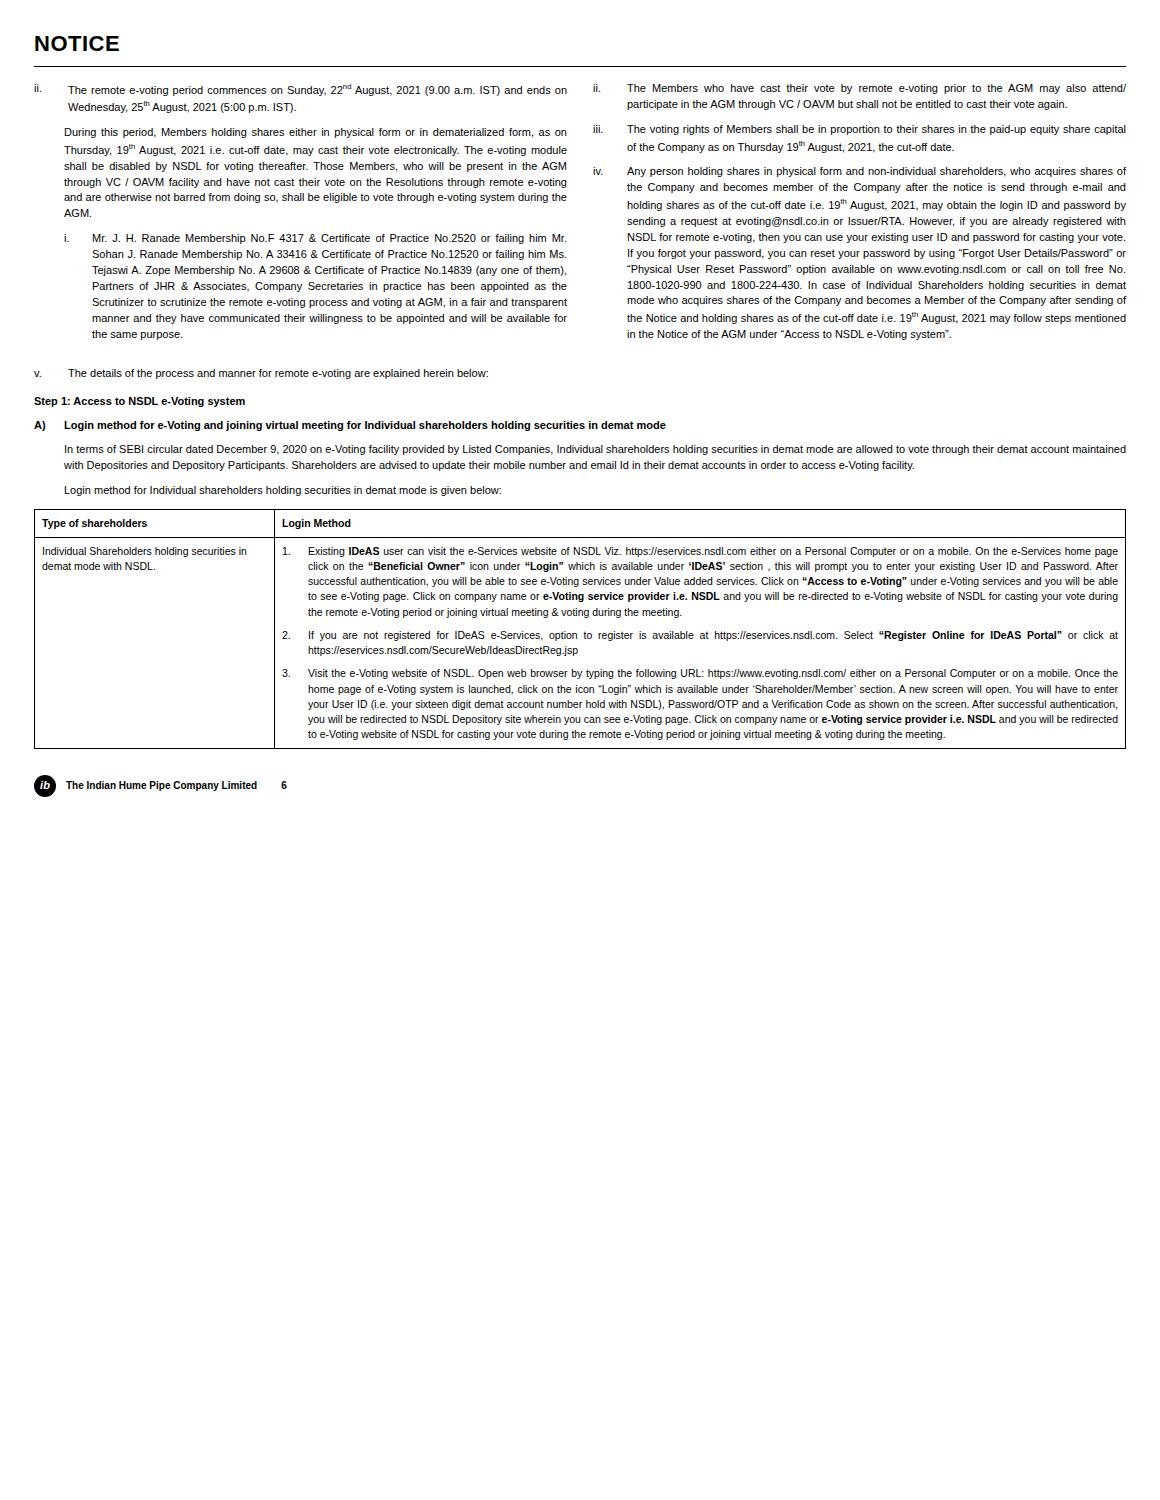NOTICE
ii.
The remote e-voting period commences on Sunday, 22nd August, 2021 (9.00 a.m. IST) and ends on Wednesday, 25th August, 2021 (5:00 p.m. IST).
During this period, Members holding shares either in physical form or in dematerialized form, as on Thursday, 19th August, 2021 i.e. cut-off date, may cast their vote electronically. The e-voting module shall be disabled by NSDL for voting thereafter. Those Members, who will be present in the AGM through VC / OAVM facility and have not cast their vote on the Resolutions through remote e-voting and are otherwise not barred from doing so, shall be eligible to vote through e-voting system during the AGM.
i.
Mr. J. H. Ranade Membership No.F 4317 & Certificate of Practice No.2520 or failing him Mr. Sohan J. Ranade Membership No. A 33416 & Certificate of Practice No.12520 or failing him Ms. Tejaswi A. Zope Membership No. A 29608 & Certificate of Practice No.14839 (any one of them), Partners of JHR & Associates, Company Secretaries in practice has been appointed as the Scrutinizer to scrutinize the remote e-voting process and voting at AGM, in a fair and transparent manner and they have communicated their willingness to be appointed and will be available for the same purpose.
ii.
The Members who have cast their vote by remote e-voting prior to the AGM may also attend/ participate in the AGM through VC / OAVM but shall not be entitled to cast their vote again.
iii.
The voting rights of Members shall be in proportion to their shares in the paid-up equity share capital of the Company as on Thursday 19th August, 2021, the cut-off date.
iv.
Any person holding shares in physical form and non-individual shareholders, who acquires shares of the Company and becomes member of the Company after the notice is send through e-mail and holding shares as of the cut-off date i.e. 19th August, 2021, may obtain the login ID and password by sending a request at evoting@nsdl.co.in or Issuer/RTA. However, if you are already registered with NSDL for remote e-voting, then you can use your existing user ID and password for casting your vote. If you forgot your password, you can reset your password by using “Forgot User Details/Password” or “Physical User Reset Password” option available on www.evoting.nsdl.com or call on toll free No. 1800-1020-990 and 1800-224-430. In case of Individual Shareholders holding securities in demat mode who acquires shares of the Company and becomes a Member of the Company after sending of the Notice and holding shares as of the cut-off date i.e. 19th August, 2021 may follow steps mentioned in the Notice of the AGM under “Access to NSDL e-Voting system”.
v.
The details of the process and manner for remote e-voting are explained herein below:
Step 1: Access to NSDL e-Voting system
A)
Login method for e-Voting and joining virtual meeting for Individual shareholders holding securities in demat mode
In terms of SEBI circular dated December 9, 2020 on e-Voting facility provided by Listed Companies, Individual shareholders holding securities in demat mode are allowed to vote through their demat account maintained with Depositories and Depository Participants. Shareholders are advised to update their mobile number and email Id in their demat accounts in order to access e-Voting facility.
Login method for Individual shareholders holding securities in demat mode is given below:
| Type of shareholders | Login Method |
| --- | --- |
| Individual Shareholders holding securities in demat mode with NSDL. | 1. Existing IDeAS user can visit the e-Services website of NSDL Viz. https://eservices.nsdl.com either on a Personal Computer or on a mobile. On the e-Services home page click on the “Beneficial Owner” icon under “Login” which is available under ‘IDeAS’ section , this will prompt you to enter your existing User ID and Password. After successful authentication, you will be able to see e-Voting services under Value added services. Click on “Access to e-Voting” under e-Voting services and you will be able to see e-Voting page. Click on company name or e-Voting service provider i.e. NSDL and you will be re-directed to e-Voting website of NSDL for casting your vote during the remote e-Voting period or joining virtual meeting & voting during the meeting. 2. If you are not registered for IDeAS e-Services, option to register is available at https://eservices.nsdl.com. Select “Register Online for IDeAS Portal” or click at https://eservices.nsdl.com/SecureWeb/IdeasDirectReg.jsp 3. Visit the e-Voting website of NSDL. Open web browser by typing the following URL: https://www.evoting.nsdl.com/ either on a Personal Computer or on a mobile. Once the home page of e-Voting system is launched, click on the icon “Login” which is available under ‘Shareholder/Member’ section. A new screen will open. You will have to enter your User ID (i.e. your sixteen digit demat account number hold with NSDL), Password/OTP and a Verification Code as shown on the screen. After successful authentication, you will be redirected to NSDL Depository site wherein you can see e-Voting page. Click on company name or e-Voting service provider i.e. NSDL and you will be redirected to e-Voting website of NSDL for casting your vote during the remote e-Voting period or joining virtual meeting & voting during the meeting. |
ib
The Indian Hume Pipe Company Limited
6